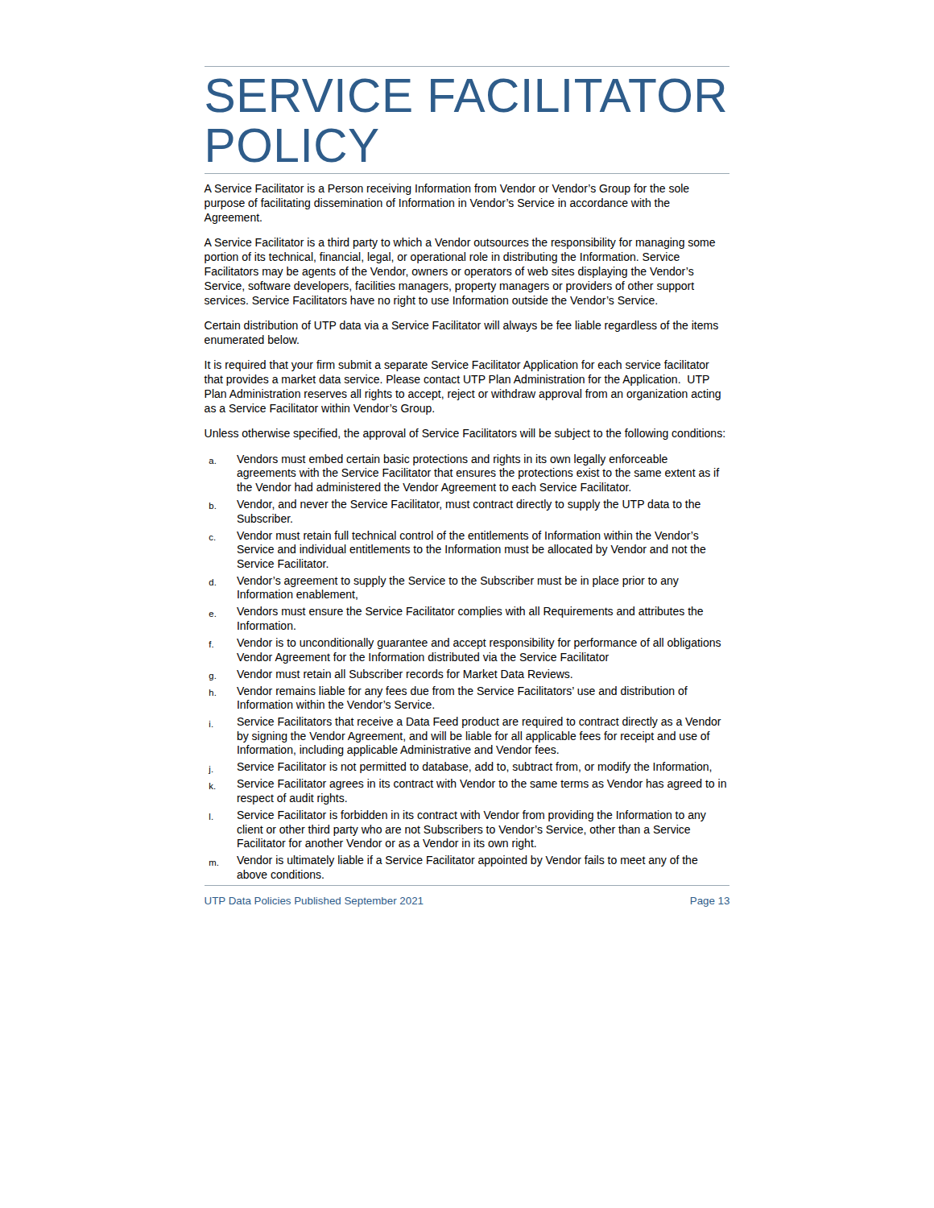SERVICE FACILITATOR POLICY
A Service Facilitator is a Person receiving Information from Vendor or Vendor’s Group for the sole purpose of facilitating dissemination of Information in Vendor’s Service in accordance with the Agreement.
A Service Facilitator is a third party to which a Vendor outsources the responsibility for managing some portion of its technical, financial, legal, or operational role in distributing the Information. Service Facilitators may be agents of the Vendor, owners or operators of web sites displaying the Vendor’s Service, software developers, facilities managers, property managers or providers of other support services. Service Facilitators have no right to use Information outside the Vendor’s Service.
Certain distribution of UTP data via a Service Facilitator will always be fee liable regardless of the items enumerated below.
It is required that your firm submit a separate Service Facilitator Application for each service facilitator that provides a market data service. Please contact UTP Plan Administration for the Application. UTP Plan Administration reserves all rights to accept, reject or withdraw approval from an organization acting as a Service Facilitator within Vendor’s Group.
Unless otherwise specified, the approval of Service Facilitators will be subject to the following conditions:
Vendors must embed certain basic protections and rights in its own legally enforceable agreements with the Service Facilitator that ensures the protections exist to the same extent as if the Vendor had administered the Vendor Agreement to each Service Facilitator.
Vendor, and never the Service Facilitator, must contract directly to supply the UTP data to the Subscriber.
Vendor must retain full technical control of the entitlements of Information within the Vendor’s Service and individual entitlements to the Information must be allocated by Vendor and not the Service Facilitator.
Vendor’s agreement to supply the Service to the Subscriber must be in place prior to any Information enablement,
Vendors must ensure the Service Facilitator complies with all Requirements and attributes the Information.
Vendor is to unconditionally guarantee and accept responsibility for performance of all obligations Vendor Agreement for the Information distributed via the Service Facilitator
Vendor must retain all Subscriber records for Market Data Reviews.
Vendor remains liable for any fees due from the Service Facilitators’ use and distribution of Information within the Vendor’s Service.
Service Facilitators that receive a Data Feed product are required to contract directly as a Vendor by signing the Vendor Agreement, and will be liable for all applicable fees for receipt and use of Information, including applicable Administrative and Vendor fees.
Service Facilitator is not permitted to database, add to, subtract from, or modify the Information,
Service Facilitator agrees in its contract with Vendor to the same terms as Vendor has agreed to in respect of audit rights.
Service Facilitator is forbidden in its contract with Vendor from providing the Information to any client or other third party who are not Subscribers to Vendor’s Service, other than a Service Facilitator for another Vendor or as a Vendor in its own right.
Vendor is ultimately liable if a Service Facilitator appointed by Vendor fails to meet any of the above conditions.
UTP Data Policies Published September 2021
Page 13